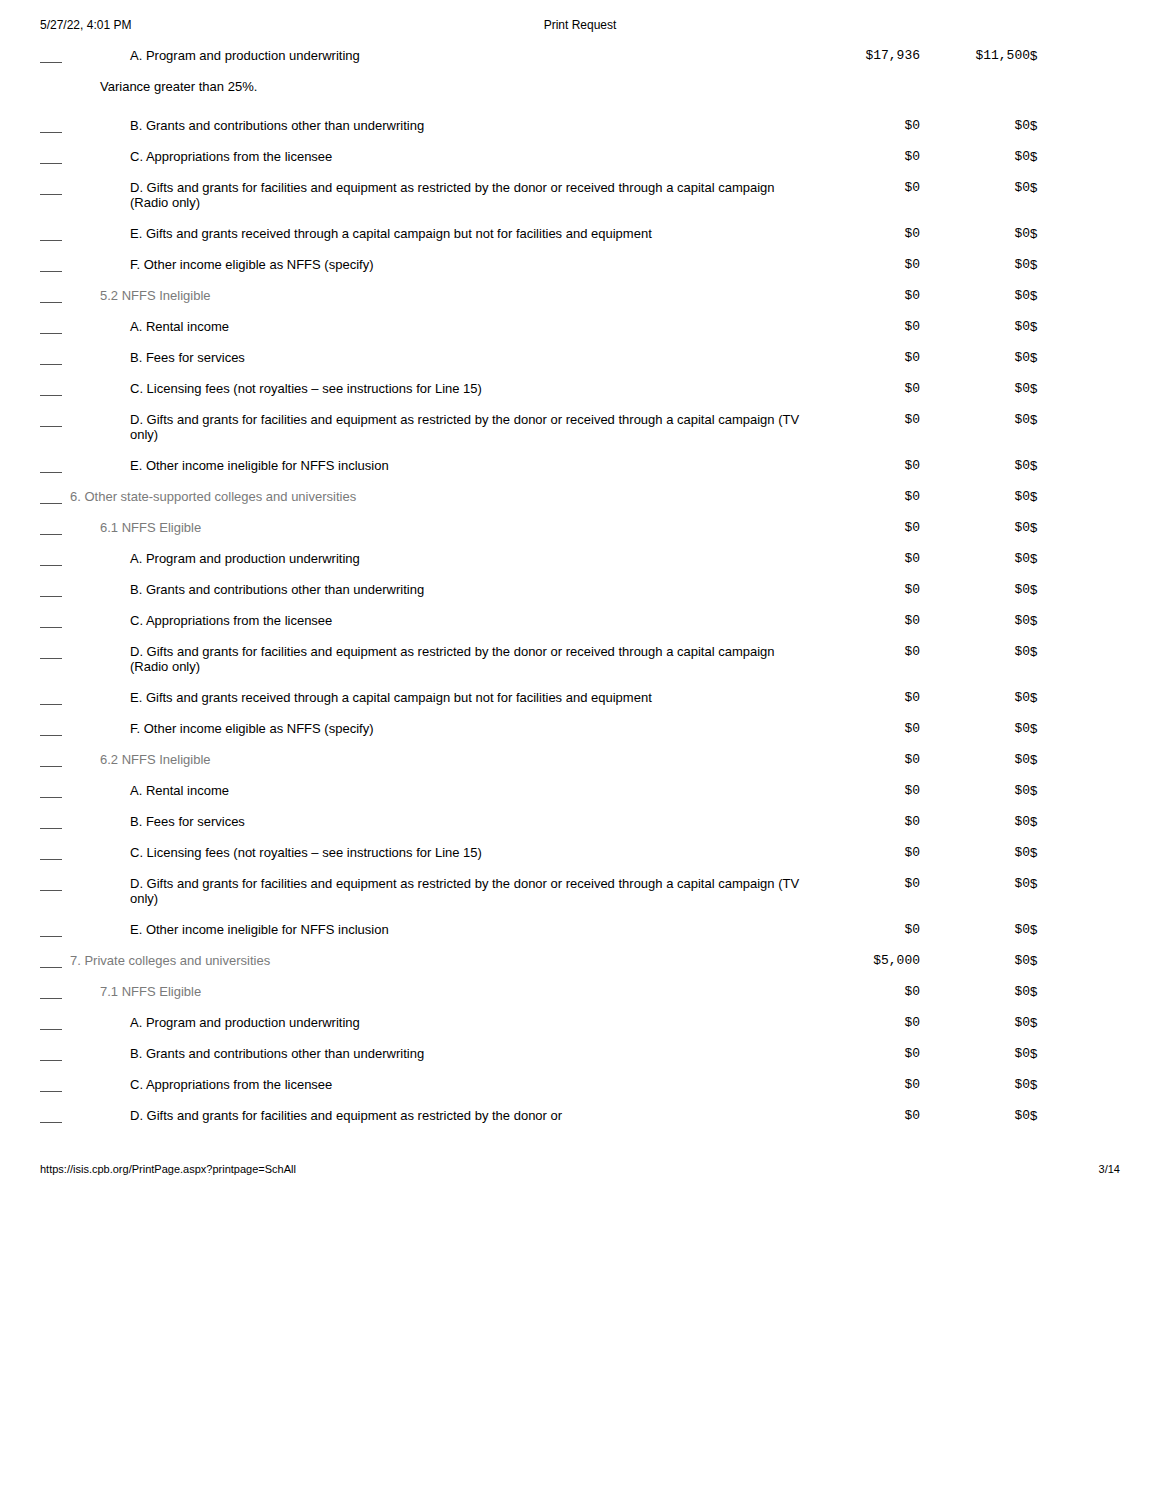5/27/22, 4:01 PM
Print Request
| | A. Program and production underwriting | $17,936 | $11,500 | $ |
Variance greater than 25%.
| | B. Grants and contributions other than underwriting | $0 | $0 | $ |
| | C. Appropriations from the licensee | $0 | $0 | $ |
| | D. Gifts and grants for facilities and equipment as restricted by the donor or received through a capital campaign (Radio only) | $0 | $0 | $ |
| | E. Gifts and grants received through a capital campaign but not for facilities and equipment | $0 | $0 | $ |
| | F. Other income eligible as NFFS (specify) | $0 | $0 | $ |
| | 5.2 NFFS Ineligible | $0 | $0 | $ |
| | A. Rental income | $0 | $0 | $ |
| | B. Fees for services | $0 | $0 | $ |
| | C. Licensing fees (not royalties – see instructions for Line 15) | $0 | $0 | $ |
| | D. Gifts and grants for facilities and equipment as restricted by the donor or received through a capital campaign (TV only) | $0 | $0 | $ |
| | E. Other income ineligible for NFFS inclusion | $0 | $0 | $ |
| | 6. Other state-supported colleges and universities | $0 | $0 | $ |
| | 6.1 NFFS Eligible | $0 | $0 | $ |
| | A. Program and production underwriting | $0 | $0 | $ |
| | B. Grants and contributions other than underwriting | $0 | $0 | $ |
| | C. Appropriations from the licensee | $0 | $0 | $ |
| | D. Gifts and grants for facilities and equipment as restricted by the donor or received through a capital campaign (Radio only) | $0 | $0 | $ |
| | E. Gifts and grants received through a capital campaign but not for facilities and equipment | $0 | $0 | $ |
| | F. Other income eligible as NFFS (specify) | $0 | $0 | $ |
| | 6.2 NFFS Ineligible | $0 | $0 | $ |
| | A. Rental income | $0 | $0 | $ |
| | B. Fees for services | $0 | $0 | $ |
| | C. Licensing fees (not royalties – see instructions for Line 15) | $0 | $0 | $ |
| | D. Gifts and grants for facilities and equipment as restricted by the donor or received through a capital campaign (TV only) | $0 | $0 | $ |
| | E. Other income ineligible for NFFS inclusion | $0 | $0 | $ |
| | 7. Private colleges and universities | $5,000 | $0 | $ |
| | 7.1 NFFS Eligible | $0 | $0 | $ |
| | A. Program and production underwriting | $0 | $0 | $ |
| | B. Grants and contributions other than underwriting | $0 | $0 | $ |
| | C. Appropriations from the licensee | $0 | $0 | $ |
| | D. Gifts and grants for facilities and equipment as restricted by the donor or | $0 | $0 | $ |
https://isis.cpb.org/PrintPage.aspx?printpage=SchAll
3/14